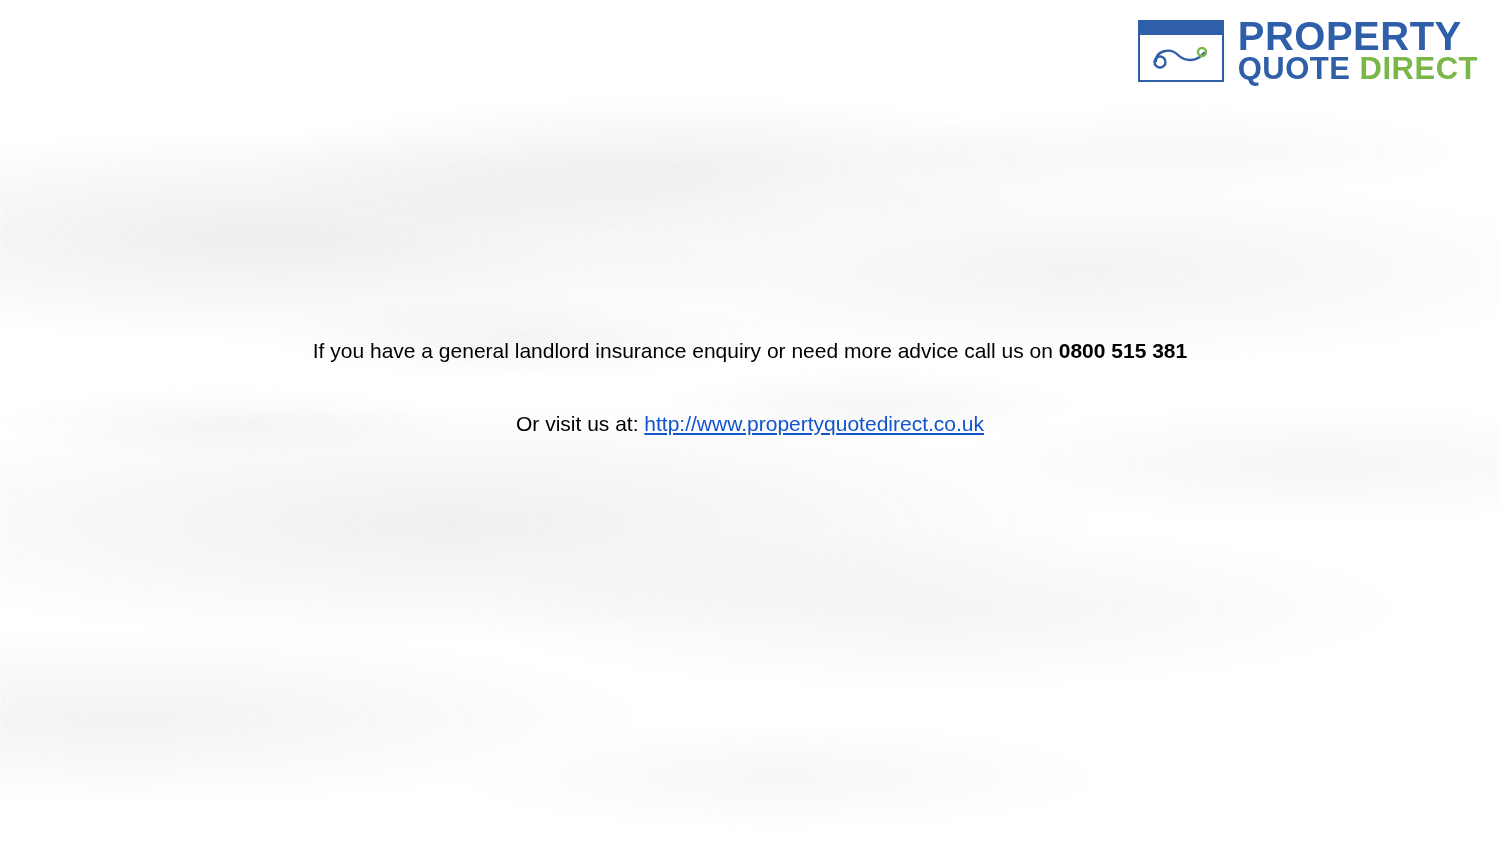PROPERTY QUOTE DIRECT
If you have a general landlord insurance enquiry or need more advice call us on 0800 515 381
Or visit us at: http://www.propertyquotedirect.co.uk